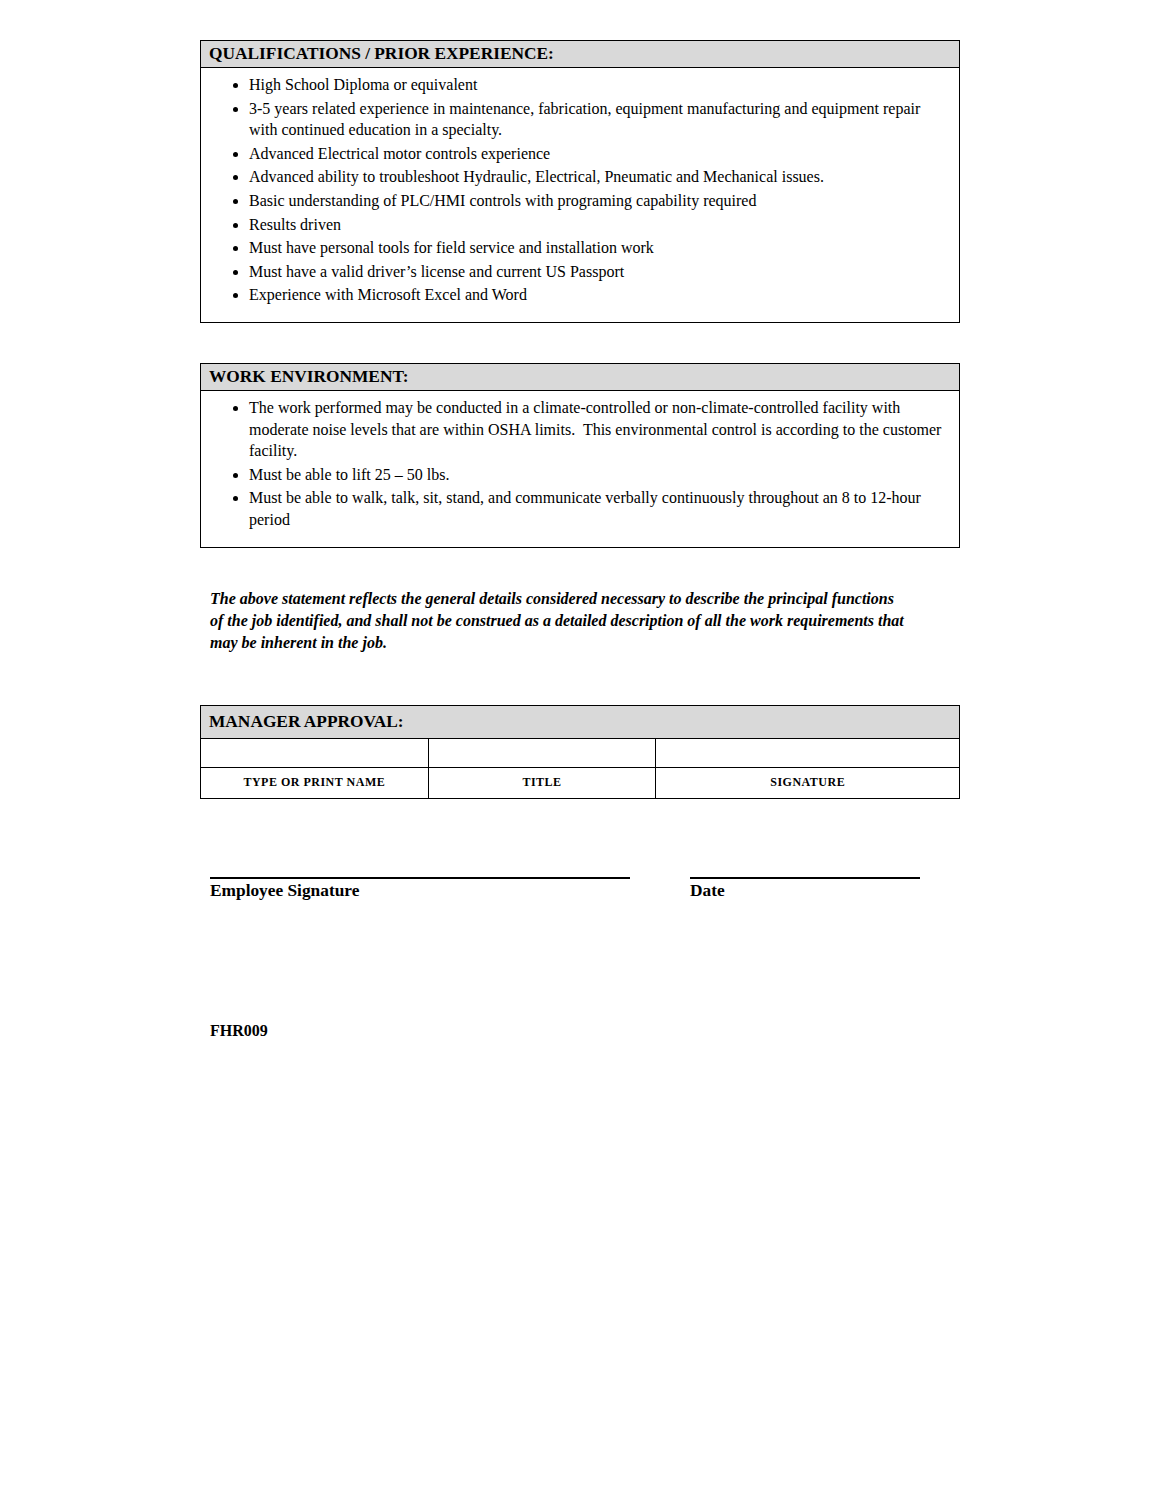QUALIFICATIONS / PRIOR EXPERIENCE:
High School Diploma or equivalent
3-5 years related experience in maintenance, fabrication, equipment manufacturing and equipment repair with continued education in a specialty.
Advanced Electrical motor controls experience
Advanced ability to troubleshoot Hydraulic, Electrical, Pneumatic and Mechanical issues.
Basic understanding of PLC/HMI controls with programing capability required
Results driven
Must have personal tools for field service and installation work
Must have a valid driver’s license and current US Passport
Experience with Microsoft Excel and Word
WORK ENVIRONMENT:
The work performed may be conducted in a climate-controlled or non-climate-controlled facility with moderate noise levels that are within OSHA limits. This environmental control is according to the customer facility.
Must be able to lift 25 – 50 lbs.
Must be able to walk, talk, sit, stand, and communicate verbally continuously throughout an 8 to 12-hour period
The above statement reflects the general details considered necessary to describe the principal functions of the job identified, and shall not be construed as a detailed description of all the work requirements that may be inherent in the job.
| MANAGER APPROVAL: |
| TYPE OR PRINT NAME | TITLE | SIGNATURE |
Employee Signature
Date
FHR009